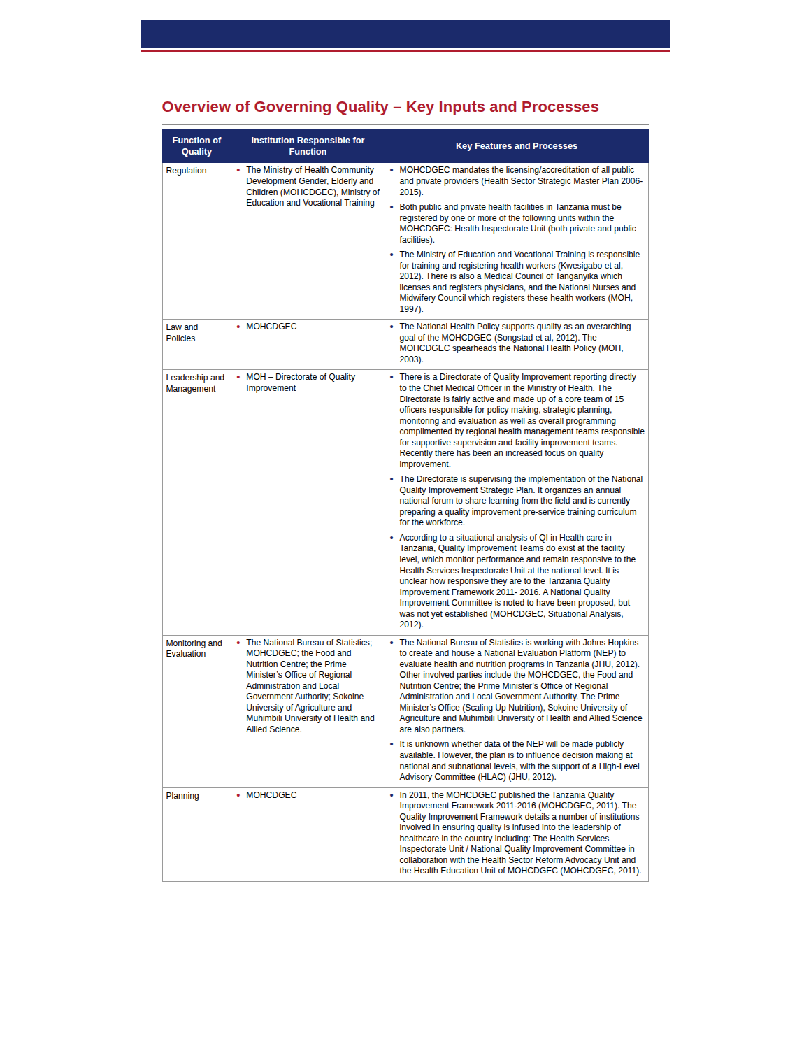Overview of Governing Quality – Key Inputs and Processes
| Function of Quality | Institution Responsible for Function | Key Features and Processes |
| --- | --- | --- |
| Regulation | The Ministry of Health Community Development Gender, Elderly and Children (MOHCDGEC), Ministry of Education and Vocational Training | MOHCDGEC mandates the licensing/accreditation of all public and private providers (Health Sector Strategic Master Plan 2006-2015). Both public and private health facilities in Tanzania must be registered by one or more of the following units within the MOHCDGEC: Health Inspectorate Unit (both private and public facilities). The Ministry of Education and Vocational Training is responsible for training and registering health workers (Kwesigabo et al, 2012). There is also a Medical Council of Tanganyika which licenses and registers physicians, and the National Nurses and Midwifery Council which registers these health workers (MOH, 1997). |
| Law and Policies | MOHCDGEC | The National Health Policy supports quality as an overarching goal of the MOHCDGEC (Songstad et al, 2012). The MOHCDGEC spearheads the National Health Policy (MOH, 2003). |
| Leadership and Management | MOH – Directorate of Quality Improvement | There is a Directorate of Quality Improvement reporting directly to the Chief Medical Officer in the Ministry of Health. The Directorate is fairly active and made up of a core team of 15 officers responsible for policy making, strategic planning, monitoring and evaluation as well as overall programming complimented by regional health management teams responsible for supportive supervision and facility improvement teams. Recently there has been an increased focus on quality improvement. The Directorate is supervising the implementation of the National Quality Improvement Strategic Plan. It organizes an annual national forum to share learning from the field and is currently preparing a quality improvement pre-service training curriculum for the workforce. According to a situational analysis of QI in Health care in Tanzania, Quality Improvement Teams do exist at the facility level, which monitor performance and remain responsive to the Health Services Inspectorate Unit at the national level. It is unclear how responsive they are to the Tanzania Quality Improvement Framework 2011- 2016. A National Quality Improvement Committee is noted to have been proposed, but was not yet established (MOHCDGEC, Situational Analysis, 2012). |
| Monitoring and Evaluation | The National Bureau of Statistics; MOHCDGEC; the Food and Nutrition Centre; the Prime Minister’s Office of Regional Administration and Local Government Authority; Sokoine University of Agriculture and Muhimbili University of Health and Allied Science. | The National Bureau of Statistics is working with Johns Hopkins to create and house a National Evaluation Platform (NEP) to evaluate health and nutrition programs in Tanzania (JHU, 2012). Other involved parties include the MOHCDGEC, the Food and Nutrition Centre; the Prime Minister’s Office of Regional Administration and Local Government Authority. The Prime Minister’s Office (Scaling Up Nutrition), Sokoine University of Agriculture and Muhimbili University of Health and Allied Science are also partners. It is unknown whether data of the NEP will be made publicly available. However, the plan is to influence decision making at national and subnational levels, with the support of a High-Level Advisory Committee (HLAC) (JHU, 2012). |
| Planning | MOHCDGEC | In 2011, the MOHCDGEC published the Tanzania Quality Improvement Framework 2011-2016 (MOHCDGEC, 2011). The Quality Improvement Framework details a number of institutions involved in ensuring quality is infused into the leadership of healthcare in the country including: The Health Services Inspectorate Unit / National Quality Improvement Committee in collaboration with the Health Sector Reform Advocacy Unit and the Health Education Unit of MOHCDGEC (MOHCDGEC, 2011). |